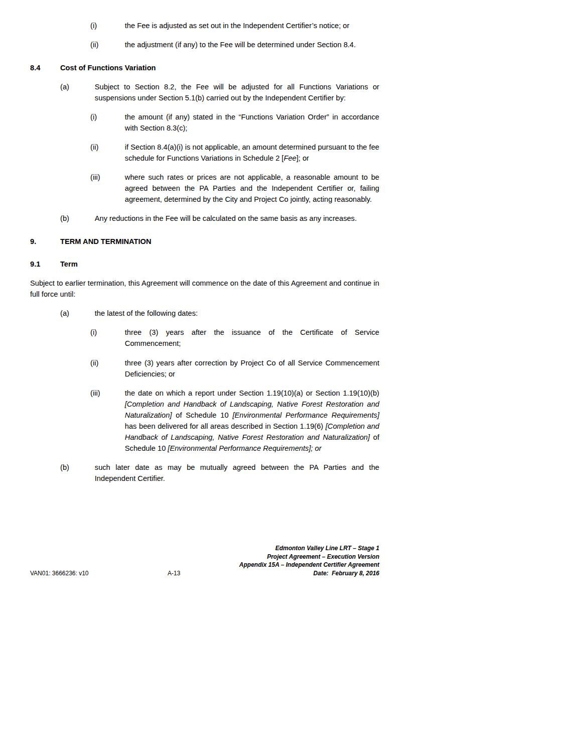(i) the Fee is adjusted as set out in the Independent Certifier’s notice; or
(ii) the adjustment (if any) to the Fee will be determined under Section 8.4.
8.4 Cost of Functions Variation
(a) Subject to Section 8.2, the Fee will be adjusted for all Functions Variations or suspensions under Section 5.1(b) carried out by the Independent Certifier by:
(i) the amount (if any) stated in the “Functions Variation Order” in accordance with Section 8.3(c);
(ii) if Section 8.4(a)(i) is not applicable, an amount determined pursuant to the fee schedule for Functions Variations in Schedule 2 [Fee]; or
(iii) where such rates or prices are not applicable, a reasonable amount to be agreed between the PA Parties and the Independent Certifier or, failing agreement, determined by the City and Project Co jointly, acting reasonably.
(b) Any reductions in the Fee will be calculated on the same basis as any increases.
9. TERM AND TERMINATION
9.1 Term
Subject to earlier termination, this Agreement will commence on the date of this Agreement and continue in full force until:
(a) the latest of the following dates:
(i) three (3) years after the issuance of the Certificate of Service Commencement;
(ii) three (3) years after correction by Project Co of all Service Commencement Deficiencies; or
(iii) the date on which a report under Section 1.19(10)(a) or Section 1.19(10)(b) [Completion and Handback of Landscaping, Native Forest Restoration and Naturalization] of Schedule 10 [Environmental Performance Requirements] has been delivered for all areas described in Section 1.19(6) [Completion and Handback of Landscaping, Native Forest Restoration and Naturalization] of Schedule 10 [Environmental Performance Requirements]; or
(b) such later date as may be mutually agreed between the PA Parties and the Independent Certifier.
VAN01: 3666236: v10
A-13
Edmonton Valley Line LRT – Stage 1
Project Agreement – Execution Version
Appendix 15A – Independent Certifier Agreement
Date: February 8, 2016